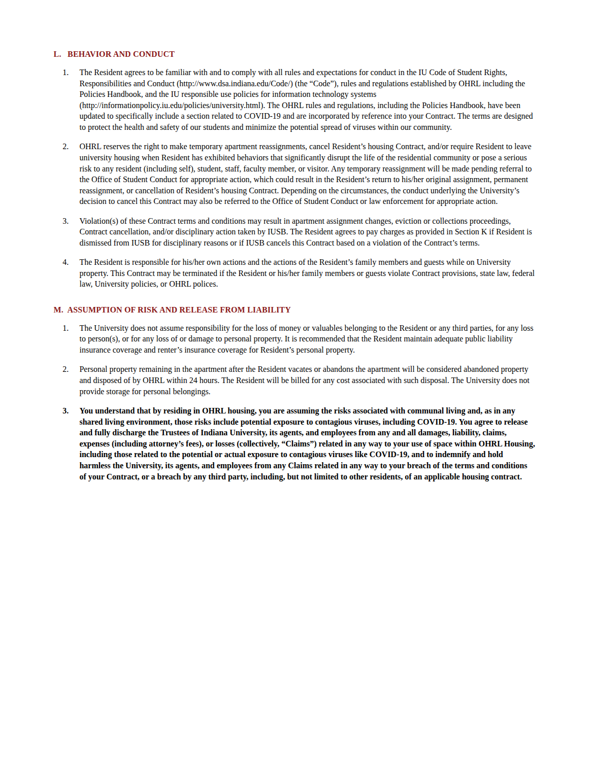L. BEHAVIOR AND CONDUCT
The Resident agrees to be familiar with and to comply with all rules and expectations for conduct in the IU Code of Student Rights, Responsibilities and Conduct (http://www.dsa.indiana.edu/Code/) (the “Code”), rules and regulations established by OHRL including the Policies Handbook, and the IU responsible use policies for information technology systems (http://informationpolicy.iu.edu/policies/university.html). The OHRL rules and regulations, including the Policies Handbook, have been updated to specifically include a section related to COVID-19 and are incorporated by reference into your Contract. The terms are designed to protect the health and safety of our students and minimize the potential spread of viruses within our community.
OHRL reserves the right to make temporary apartment reassignments, cancel Resident’s housing Contract, and/or require Resident to leave university housing when Resident has exhibited behaviors that significantly disrupt the life of the residential community or pose a serious risk to any resident (including self), student, staff, faculty member, or visitor. Any temporary reassignment will be made pending referral to the Office of Student Conduct for appropriate action, which could result in the Resident’s return to his/her original assignment, permanent reassignment, or cancellation of Resident’s housing Contract. Depending on the circumstances, the conduct underlying the University’s decision to cancel this Contract may also be referred to the Office of Student Conduct or law enforcement for appropriate action.
Violation(s) of these Contract terms and conditions may result in apartment assignment changes, eviction or collections proceedings, Contract cancellation, and/or disciplinary action taken by IUSB. The Resident agrees to pay charges as provided in Section K if Resident is dismissed from IUSB for disciplinary reasons or if IUSB cancels this Contract based on a violation of the Contract’s terms.
The Resident is responsible for his/her own actions and the actions of the Resident’s family members and guests while on University property. This Contract may be terminated if the Resident or his/her family members or guests violate Contract provisions, state law, federal law, University policies, or OHRL polices.
M. ASSUMPTION OF RISK AND RELEASE FROM LIABILITY
The University does not assume responsibility for the loss of money or valuables belonging to the Resident or any third parties, for any loss to person(s), or for any loss of or damage to personal property. It is recommended that the Resident maintain adequate public liability insurance coverage and renter’s insurance coverage for Resident’s personal property.
Personal property remaining in the apartment after the Resident vacates or abandons the apartment will be considered abandoned property and disposed of by OHRL within 24 hours. The Resident will be billed for any cost associated with such disposal. The University does not provide storage for personal belongings.
You understand that by residing in OHRL housing, you are assuming the risks associated with communal living and, as in any shared living environment, those risks include potential exposure to contagious viruses, including COVID-19. You agree to release and fully discharge the Trustees of Indiana University, its agents, and employees from any and all damages, liability, claims, expenses (including attorney’s fees), or losses (collectively, “Claims”) related in any way to your use of space within OHRL Housing, including those related to the potential or actual exposure to contagious viruses like COVID-19, and to indemnify and hold harmless the University, its agents, and employees from any Claims related in any way to your breach of the terms and conditions of your Contract, or a breach by any third party, including, but not limited to other residents, of an applicable housing contract.